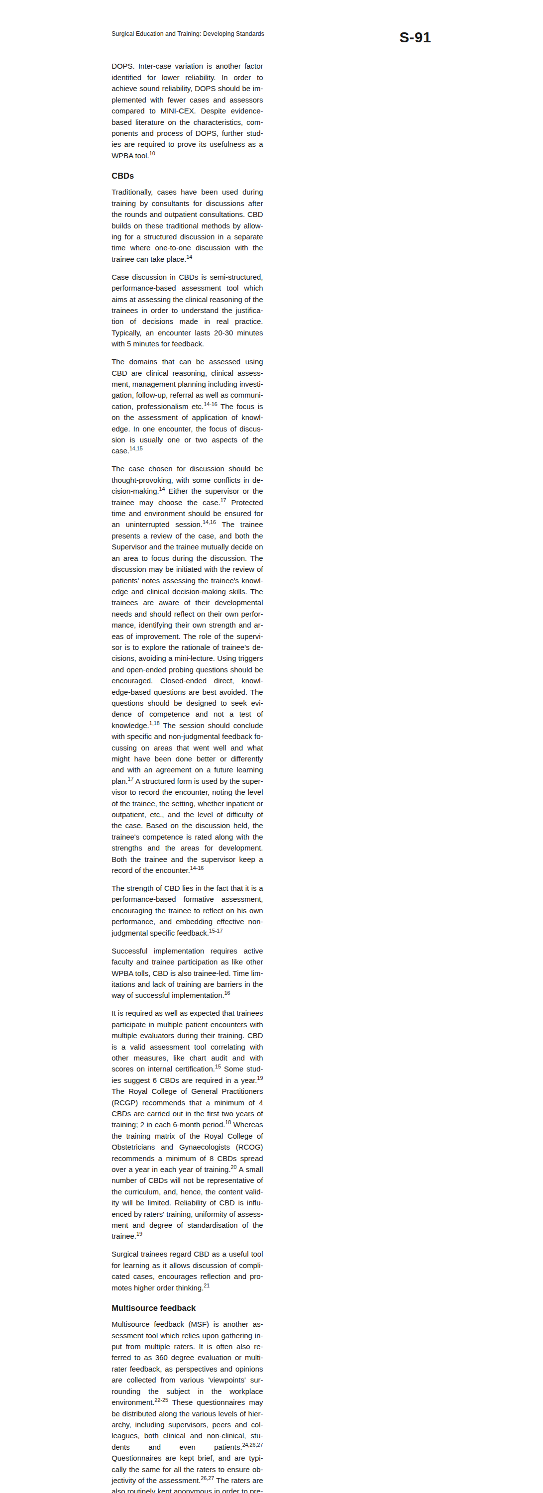Surgical Education and Training: Developing Standards
S-91
DOPS. Inter-case variation is another factor identified for lower reliability. In order to achieve sound reliability, DOPS should be implemented with fewer cases and assessors compared to MINI-CEX. Despite evidence-based literature on the characteristics, components and process of DOPS, further studies are required to prove its usefulness as a WPBA tool.10
CBDs
Traditionally, cases have been used during training by consultants for discussions after the rounds and outpatient consultations. CBD builds on these traditional methods by allowing for a structured discussion in a separate time where one-to-one discussion with the trainee can take place.14
Case discussion in CBDs is semi-structured, performance-based assessment tool which aims at assessing the clinical reasoning of the trainees in order to understand the justification of decisions made in real practice. Typically, an encounter lasts 20-30 minutes with 5 minutes for feedback.
The domains that can be assessed using CBD are clinical reasoning, clinical assessment, management planning including investigation, follow-up, referral as well as communication, professionalism etc.14-16 The focus is on the assessment of application of knowledge. In one encounter, the focus of discussion is usually one or two aspects of the case.14,15
The case chosen for discussion should be thought-provoking, with some conflicts in decision-making.14 Either the supervisor or the trainee may choose the case.17 Protected time and environment should be ensured for an uninterrupted session.14,16 The trainee presents a review of the case, and both the Supervisor and the trainee mutually decide on an area to focus during the discussion. The discussion may be initiated with the review of patients' notes assessing the trainee's knowledge and clinical decision-making skills. The trainees are aware of their developmental needs and should reflect on their own performance, identifying their own strength and areas of improvement. The role of the supervisor is to explore the rationale of trainee's decisions, avoiding a mini-lecture. Using triggers and open-ended probing questions should be encouraged. Closed-ended direct, knowledge-based questions are best avoided. The questions should be designed to seek evidence of competence and not a test of knowledge.1,18 The session should conclude with specific and non-judgmental feedback focussing on areas that went well and what might have been done better or differently and with an agreement on a future learning plan.17 A structured form is used by the supervisor to record the encounter, noting the level of the trainee, the setting, whether inpatient or outpatient, etc., and the level of difficulty of the case. Based on the discussion held, the trainee's competence is rated along with the strengths and the areas for development. Both the trainee and the supervisor keep a record of the encounter.14-16
The strength of CBD lies in the fact that it is a performance-based formative assessment, encouraging the trainee to reflect on his own performance, and embedding effective non-judgmental specific feedback.15-17
Successful implementation requires active faculty and trainee participation as like other WPBA tolls, CBD is also trainee-led. Time limitations and lack of training are barriers in the way of successful implementation.16
It is required as well as expected that trainees participate in multiple patient encounters with multiple evaluators during their training. CBD is a valid assessment tool correlating with other measures, like chart audit and with scores on internal certification.15 Some studies suggest 6 CBDs are required in a year.19 The Royal College of General Practitioners (RCGP) recommends that a minimum of 4 CBDs are carried out in the first two years of training; 2 in each 6-month period.18 Whereas the training matrix of the Royal College of Obstetricians and Gynaecologists (RCOG) recommends a minimum of 8 CBDs spread over a year in each year of training.20 A small number of CBDs will not be representative of the curriculum, and, hence, the content validity will be limited. Reliability of CBD is influenced by raters' training, uniformity of assessment and degree of standardisation of the trainee.19
Surgical trainees regard CBD as a useful tool for learning as it allows discussion of complicated cases, encourages reflection and promotes higher order thinking.21
Multisource feedback
Multisource feedback (MSF) is another assessment tool which relies upon gathering input from multiple raters. It is often also referred to as 360 degree evaluation or multi-rater feedback, as perspectives and opinions are collected from various 'viewpoints' surrounding the subject in the workplace environment.22-25 These questionnaires may be distributed along the various levels of hierarchy, including supervisors, peers and colleagues, both clinical and non-clinical, students and even patients.24,26,27 Questionnaires are kept brief, and are typically the same for all the raters to ensure objectivity of the assessment.26,27 The raters are also routinely kept anonymous in order to prevent professional
J Pak Med Assoc (Suppl. 1)